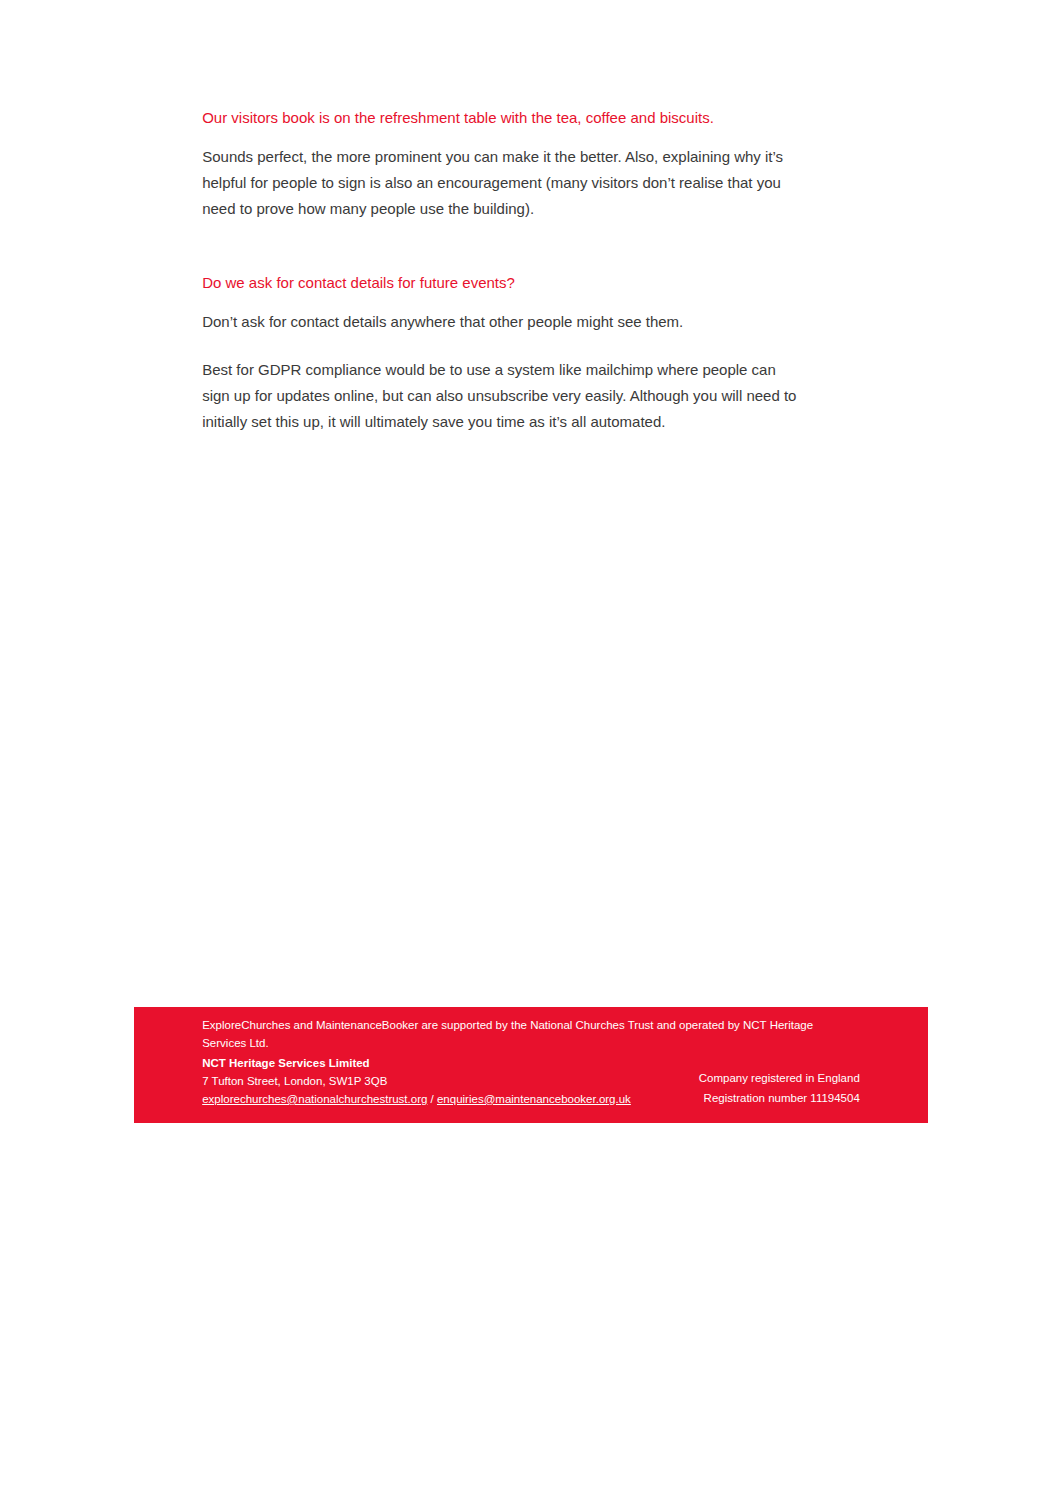Our visitors book is on the refreshment table with the tea, coffee and biscuits.
Sounds perfect, the more prominent you can make it the better. Also, explaining why it’s helpful for people to sign is also an encouragement (many visitors don’t realise that you need to prove how many people use the building).
Do we ask for contact details for future events?
Don’t ask for contact details anywhere that other people might see them.
Best for GDPR compliance would be to use a system like mailchimp where people can sign up for updates online, but can also unsubscribe very easily. Although you will need to initially set this up, it will ultimately save you time as it’s all automated.
ExploreChurches and MaintenanceBooker are supported by the National Churches Trust and operated by NCT Heritage Services Ltd.
NCT Heritage Services Limited
7 Tufton Street, London, SW1P 3QB
explorechurches@nationalchurchestrust.org / enquiries@maintenancebooker.org.uk
Company registered in England Registration number 11194504